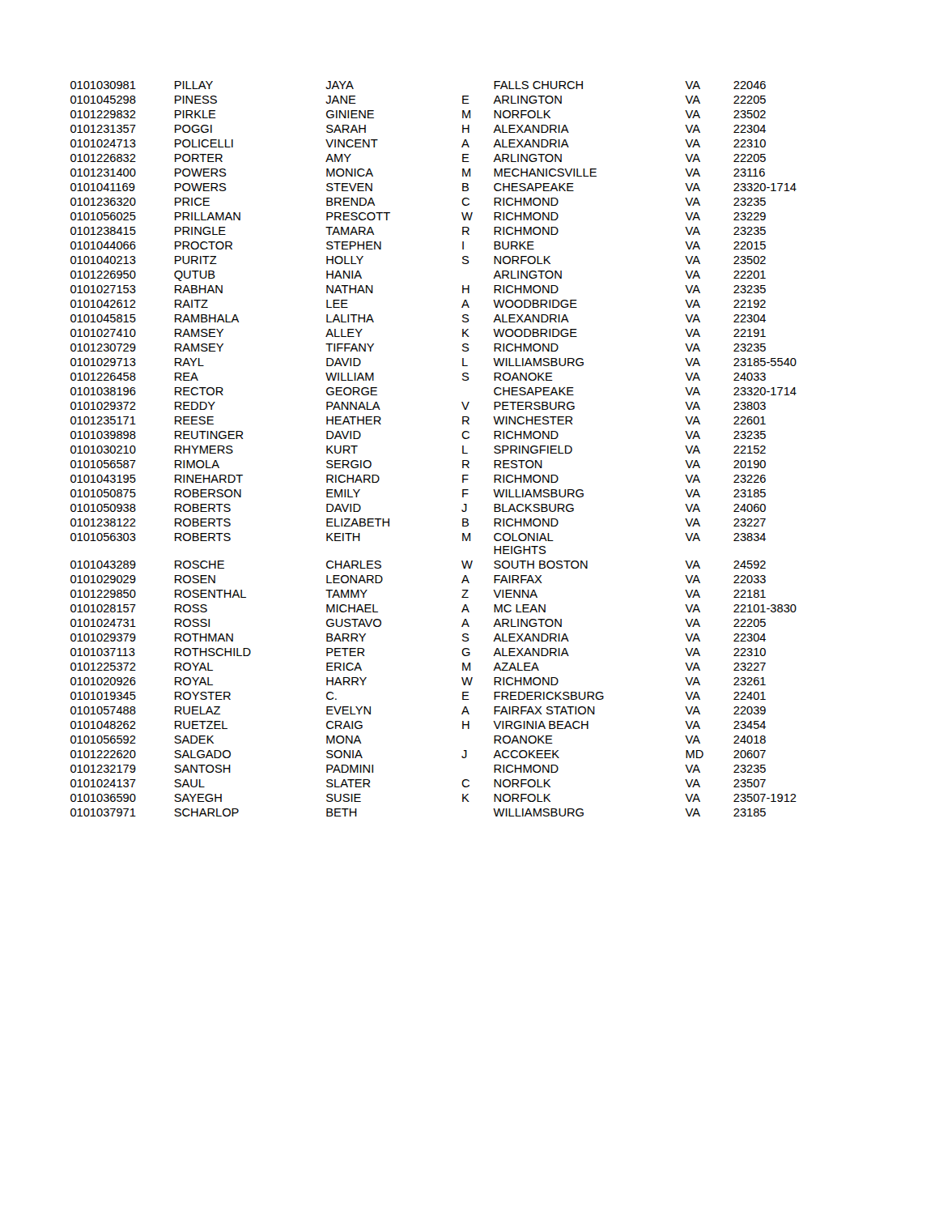| 0101030981 | PILLAY | JAYA | | FALLS CHURCH | VA | 22046 |
| 0101045298 | PINESS | JANE | E | ARLINGTON | VA | 22205 |
| 0101229832 | PIRKLE | GINIENE | M | NORFOLK | VA | 23502 |
| 0101231357 | POGGI | SARAH | H | ALEXANDRIA | VA | 22304 |
| 0101024713 | POLICELLI | VINCENT | A | ALEXANDRIA | VA | 22310 |
| 0101226832 | PORTER | AMY | E | ARLINGTON | VA | 22205 |
| 0101231400 | POWERS | MONICA | M | MECHANICSVILLE | VA | 23116 |
| 0101041169 | POWERS | STEVEN | B | CHESAPEAKE | VA | 23320-1714 |
| 0101236320 | PRICE | BRENDA | C | RICHMOND | VA | 23235 |
| 0101056025 | PRILLAMAN | PRESCOTT | W | RICHMOND | VA | 23229 |
| 0101238415 | PRINGLE | TAMARA | R | RICHMOND | VA | 23235 |
| 0101044066 | PROCTOR | STEPHEN | I | BURKE | VA | 22015 |
| 0101040213 | PURITZ | HOLLY | S | NORFOLK | VA | 23502 |
| 0101226950 | QUTUB | HANIA | | ARLINGTON | VA | 22201 |
| 0101027153 | RABHAN | NATHAN | H | RICHMOND | VA | 23235 |
| 0101042612 | RAITZ | LEE | A | WOODBRIDGE | VA | 22192 |
| 0101045815 | RAMBHALA | LALITHA | S | ALEXANDRIA | VA | 22304 |
| 0101027410 | RAMSEY | ALLEY | K | WOODBRIDGE | VA | 22191 |
| 0101230729 | RAMSEY | TIFFANY | S | RICHMOND | VA | 23235 |
| 0101029713 | RAYL | DAVID | L | WILLIAMSBURG | VA | 23185-5540 |
| 0101226458 | REA | WILLIAM | S | ROANOKE | VA | 24033 |
| 0101038196 | RECTOR | GEORGE | | CHESAPEAKE | VA | 23320-1714 |
| 0101029372 | REDDY | PANNALA | V | PETERSBURG | VA | 23803 |
| 0101235171 | REESE | HEATHER | R | WINCHESTER | VA | 22601 |
| 0101039898 | REUTINGER | DAVID | C | RICHMOND | VA | 23235 |
| 0101030210 | RHYMERS | KURT | L | SPRINGFIELD | VA | 22152 |
| 0101056587 | RIMOLA | SERGIO | R | RESTON | VA | 20190 |
| 0101043195 | RINEHARDT | RICHARD | F | RICHMOND | VA | 23226 |
| 0101050875 | ROBERSON | EMILY | F | WILLIAMSBURG | VA | 23185 |
| 0101050938 | ROBERTS | DAVID | J | BLACKSBURG | VA | 24060 |
| 0101238122 | ROBERTS | ELIZABETH | B | RICHMOND | VA | 23227 |
| 0101056303 | ROBERTS | KEITH | M | COLONIAL HEIGHTS | VA | 23834 |
| 0101043289 | ROSCHE | CHARLES | W | SOUTH BOSTON | VA | 24592 |
| 0101029029 | ROSEN | LEONARD | A | FAIRFAX | VA | 22033 |
| 0101229850 | ROSENTHAL | TAMMY | Z | VIENNA | VA | 22181 |
| 0101028157 | ROSS | MICHAEL | A | MC LEAN | VA | 22101-3830 |
| 0101024731 | ROSSI | GUSTAVO | A | ARLINGTON | VA | 22205 |
| 0101029379 | ROTHMAN | BARRY | S | ALEXANDRIA | VA | 22304 |
| 0101037113 | ROTHSCHILD | PETER | G | ALEXANDRIA | VA | 22310 |
| 0101225372 | ROYAL | ERICA | M | AZALEA | VA | 23227 |
| 0101020926 | ROYAL | HARRY | W | RICHMOND | VA | 23261 |
| 0101019345 | ROYSTER | C. | E | FREDERICKSBURG | VA | 22401 |
| 0101057488 | RUELAZ | EVELYN | A | FAIRFAX STATION | VA | 22039 |
| 0101048262 | RUETZEL | CRAIG | H | VIRGINIA BEACH | VA | 23454 |
| 0101056592 | SADEK | MONA | | ROANOKE | VA | 24018 |
| 0101222620 | SALGADO | SONIA | J | ACCOKEEK | MD | 20607 |
| 0101232179 | SANTOSH | PADMINI | | RICHMOND | VA | 23235 |
| 0101024137 | SAUL | SLATER | C | NORFOLK | VA | 23507 |
| 0101036590 | SAYEGH | SUSIE | K | NORFOLK | VA | 23507-1912 |
| 0101037971 | SCHARLOP | BETH | | WILLIAMSBURG | VA | 23185 |